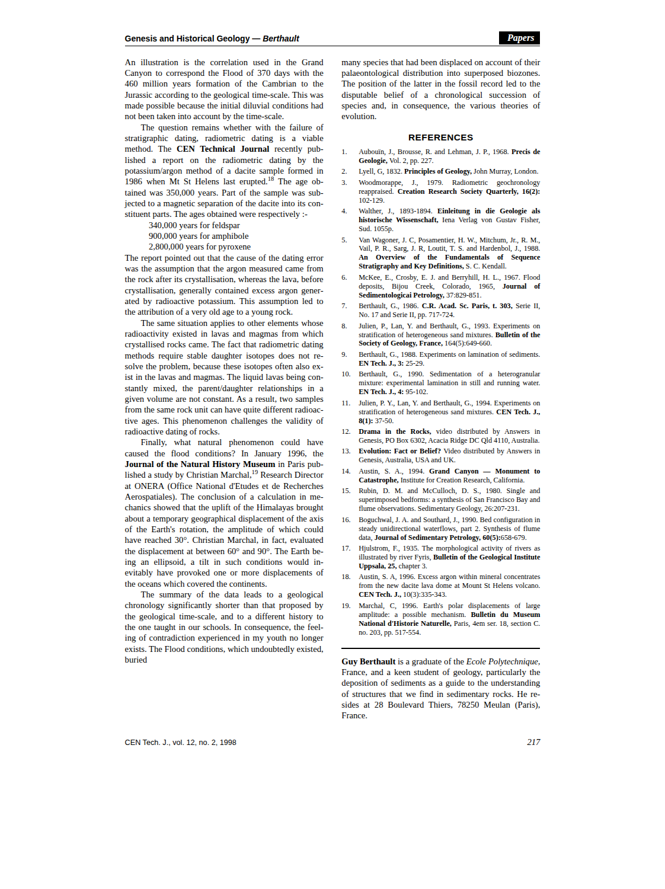Genesis and Historical Geology — Berthault
Papers
An illustration is the correlation used in the Grand Canyon to correspond the Flood of 370 days with the 460 million years formation of the Cambrian to the Jurassic according to the geological time-scale. This was made possible because the initial diluvial conditions had not been taken into account by the time-scale.
The question remains whether with the failure of stratigraphic dating, radiometric dating is a viable method. The CEN Technical Journal recently published a report on the radiometric dating by the potassium/argon method of a dacite sample formed in 1986 when Mt St Helens last erupted.18 The age obtained was 350,000 years. Part of the sample was subjected to a magnetic separation of the dacite into its constituent parts. The ages obtained were respectively :-
340,000 years for feldspar
900,000 years for amphibole
2,800,000 years for pyroxene
The report pointed out that the cause of the dating error was the assumption that the argon measured came from the rock after its crystallisation, whereas the lava, before crystallisation, generally contained excess argon generated by radioactive potassium. This assumption led to the attribution of a very old age to a young rock.
The same situation applies to other elements whose radioactivity existed in lavas and magmas from which crystallised rocks came. The fact that radiometric dating methods require stable daughter isotopes does not resolve the problem, because these isotopes often also exist in the lavas and magmas. The liquid lavas being constantly mixed, the parent/daughter relationships in a given volume are not constant. As a result, two samples from the same rock unit can have quite different radioactive ages. This phenomenon challenges the validity of radioactive dating of rocks.
Finally, what natural phenomenon could have caused the flood conditions? In January 1996, the Journal of the Natural History Museum in Paris published a study by Christian Marchal,19 Research Director at ONERA (Office National d'Etudes et de Recherches Aerospatiales). The conclusion of a calculation in mechanics showed that the uplift of the Himalayas brought about a temporary geographical displacement of the axis of the Earth's rotation, the amplitude of which could have reached 30°. Christian Marchal, in fact, evaluated the displacement at between 60° and 90°. The Earth being an ellipsoid, a tilt in such conditions would inevitably have provoked one or more displacements of the oceans which covered the continents.
The summary of the data leads to a geological chronology significantly shorter than that proposed by the geological time-scale, and to a different history to the one taught in our schools. In consequence, the feeling of contradiction experienced in my youth no longer exists. The Flood conditions, which undoubtedly existed, buried
many species that had been displaced on account of their palaeontological distribution into superposed biozones. The position of the latter in the fossil record led to the disputable belief of a chronological succession of species and, in consequence, the various theories of evolution.
REFERENCES
Aubouïn, J., Brousse, R. and Lehman, J. P., 1968. Precis de Geologie, Vol. 2, pp. 227.
Lyell, G, 1832. Principles of Geology, John Murray, London.
Woodmorappe, J., 1979. Radiometric geochronology reappraised. Creation Research Society Quarterly, 16(2): 102-129.
Walther, J., 1893-1894. Einleitung in die Geologie als historische Wissenschaft, Iena Verlag von Gustav Fisher, Sud. 1055p.
Van Wagoner, J. C, Posamentier, H. W., Mitchum, Jr., R. M., Vail, P. R., Sarg, J. R, Loutit, T. S. and Hardenbol, J., 1988. An Overview of the Fundamentals of Sequence Stratigraphy and Key Definitions, S. C. Kendall.
McKee, E., Crosby, E. J. and Berryhill, H. L., 1967. Flood deposits, Bijou Creek, Colorado, 1965, Journal of Sedimentologicai Petrology, 37:829-851.
Berthault, G., 1986. C.R. Acad. Sc. Paris, t. 303, Serie II, No. 17 and Serie II, pp. 717-724.
Julien, P., Lan, Y. and Berthault, G., 1993. Experiments on stratification of heterogeneous sand mixtures. Bulletin of the Society of Geology, France, 164(5):649-660.
Berthault, G., 1988. Experiments on lamination of sediments. EN Tech. J., 3: 25-29.
Berthault, G., 1990. Sedimentation of a heterogranular mixture: experimental lamination in still and running water. EN Tech. J., 4: 95-102.
Julien, P. Y., Lan, Y. and Berthault, G., 1994. Experiments on stratification of heterogeneous sand mixtures. CEN Tech. J., 8(1): 37-50.
Drama in the Rocks, video distributed by Answers in Genesis, PO Box 6302, Acacia Ridge DC Qld 4110, Australia.
Evolution: Fact or Belief? Video distributed by Answers in Genesis, Australia, USA and UK.
Austin, S. A., 1994. Grand Canyon — Monument to Catastrophe, Institute for Creation Research, California.
Rubin, D. M. and McCulloch, D. S., 1980. Single and superimposed bedforms: a synthesis of San Francisco Bay and flume observations. Sedimentary Geology, 26:207-231.
Boguchwal, J. A. and Southard, J., 1990. Bed configuration in steady unidirectional waterflows, part 2. Synthesis of flume data, Journal of Sedimentary Petrology, 60(5): 658-679.
Hjulstrom, F., 1935. The morphological activity of rivers as illustrated by river Fyris, Bulletin of the Geological Institute Uppsala, 25, chapter 3.
Austin, S. A, 1996. Excess argon within mineral concentrates from the new dacite lava dome at Mount St Helens volcano. CEN Tech. J., 10(3):335-343.
Marchal, C, 1996. Earth's polar displacements of large amplitude: a possible mechanism. Bulletin du Museum National d'Historie Naturelle, Paris, 4em ser. 18, section C. no. 203, pp. 517-554.
Guy Berthault is a graduate of the Ecole Polytechnique, France, and a keen student of geology, particularly the deposition of sediments as a guide to the understanding of structures that we find in sedimentary rocks. He resides at 28 Boulevard Thiers, 78250 Meulan (Paris), France.
CEN Tech. J., vol. 12, no. 2, 1998
217